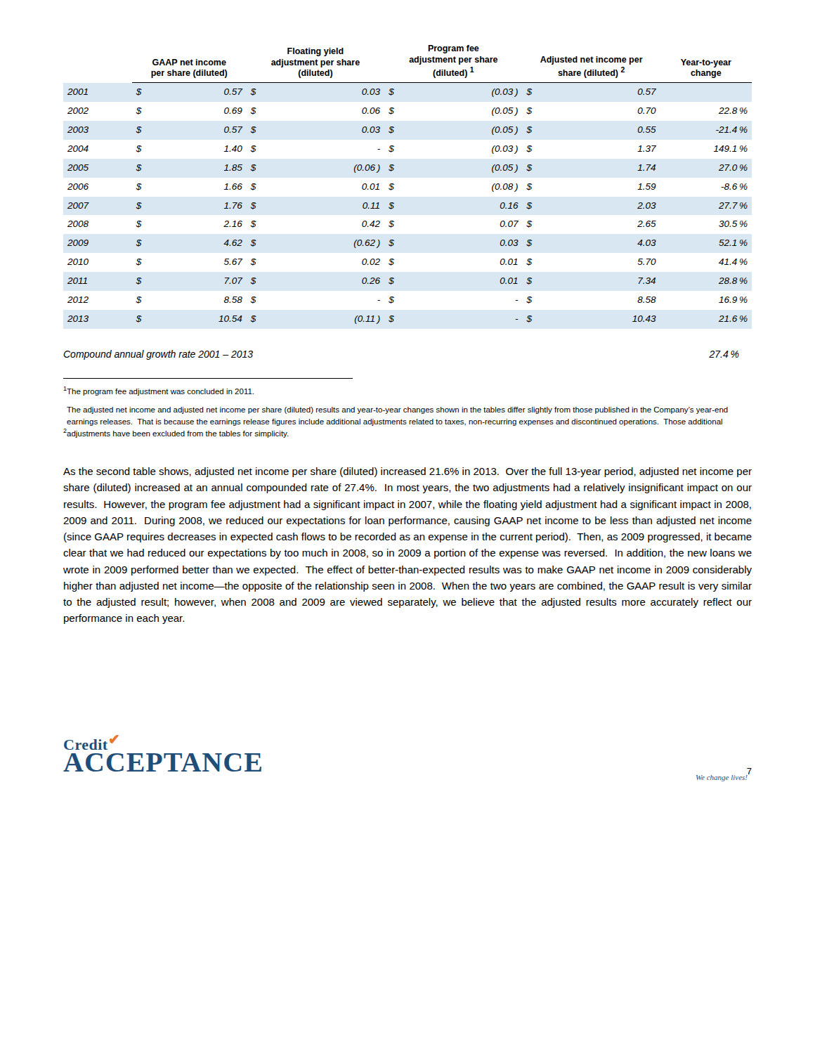| | GAAP net income per share (diluted) | Floating yield adjustment per share (diluted) | Program fee adjustment per share (diluted) 1 | Adjusted net income per share (diluted) 2 | Year-to-year change |
| --- | --- | --- | --- | --- | --- |
| 2001 | $ | 0.57 | $ | 0.03 | $ | (0.03 ) | $ | 0.57 | |
| 2002 | $ | 0.69 | $ | 0.06 | $ | (0.05 ) | $ | 0.70 | 22.8 % |
| 2003 | $ | 0.57 | $ | 0.03 | $ | (0.05 ) | $ | 0.55 | -21.4 % |
| 2004 | $ | 1.40 | $ | - | $ | (0.03 ) | $ | 1.37 | 149.1 % |
| 2005 | $ | 1.85 | $ | (0.06 ) | $ | (0.05 ) | $ | 1.74 | 27.0 % |
| 2006 | $ | 1.66 | $ | 0.01 | $ | (0.08 ) | $ | 1.59 | -8.6 % |
| 2007 | $ | 1.76 | $ | 0.11 | $ | 0.16 | $ | 2.03 | 27.7 % |
| 2008 | $ | 2.16 | $ | 0.42 | $ | 0.07 | $ | 2.65 | 30.5 % |
| 2009 | $ | 4.62 | $ | (0.62 ) | $ | 0.03 | $ | 4.03 | 52.1 % |
| 2010 | $ | 5.67 | $ | 0.02 | $ | 0.01 | $ | 5.70 | 41.4 % |
| 2011 | $ | 7.07 | $ | 0.26 | $ | 0.01 | $ | 7.34 | 28.8 % |
| 2012 | $ | 8.58 | $ | - | $ | - | $ | 8.58 | 16.9 % |
| 2013 | $ | 10.54 | $ | (0.11 ) | $ | - | $ | 10.43 | 21.6 % |
Compound annual growth rate 2001 – 2013 27.4 %
1The program fee adjustment was concluded in 2011.
2The adjusted net income and adjusted net income per share (diluted) results and year-to-year changes shown in the tables differ slightly from those published in the Company’s year-end earnings releases. That is because the earnings release figures include additional adjustments related to taxes, non-recurring expenses and discontinued operations. Those additional adjustments have been excluded from the tables for simplicity.
As the second table shows, adjusted net income per share (diluted) increased 21.6% in 2013. Over the full 13-year period, adjusted net income per share (diluted) increased at an annual compounded rate of 27.4%. In most years, the two adjustments had a relatively insignificant impact on our results. However, the program fee adjustment had a significant impact in 2007, while the floating yield adjustment had a significant impact in 2008, 2009 and 2011. During 2008, we reduced our expectations for loan performance, causing GAAP net income to be less than adjusted net income (since GAAP requires decreases in expected cash flows to be recorded as an expense in the current period). Then, as 2009 progressed, it became clear that we had reduced our expectations by too much in 2008, so in 2009 a portion of the expense was reversed. In addition, the new loans we wrote in 2009 performed better than we expected. The effect of better-than-expected results was to make GAAP net income in 2009 considerably higher than adjusted net income—the opposite of the relationship seen in 2008. When the two years are combined, the GAAP result is very similar to the adjusted result; however, when 2008 and 2009 are viewed separately, we believe that the adjusted results more accurately reflect our performance in each year.
Credit✔ ACCEPTANCE We change lives!
7